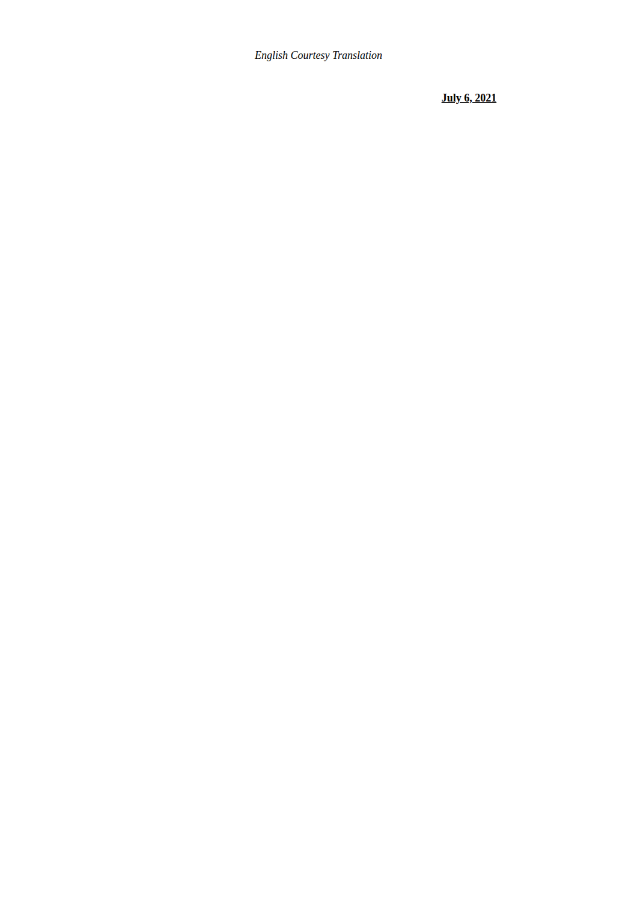English Courtesy Translation
July 6, 2021